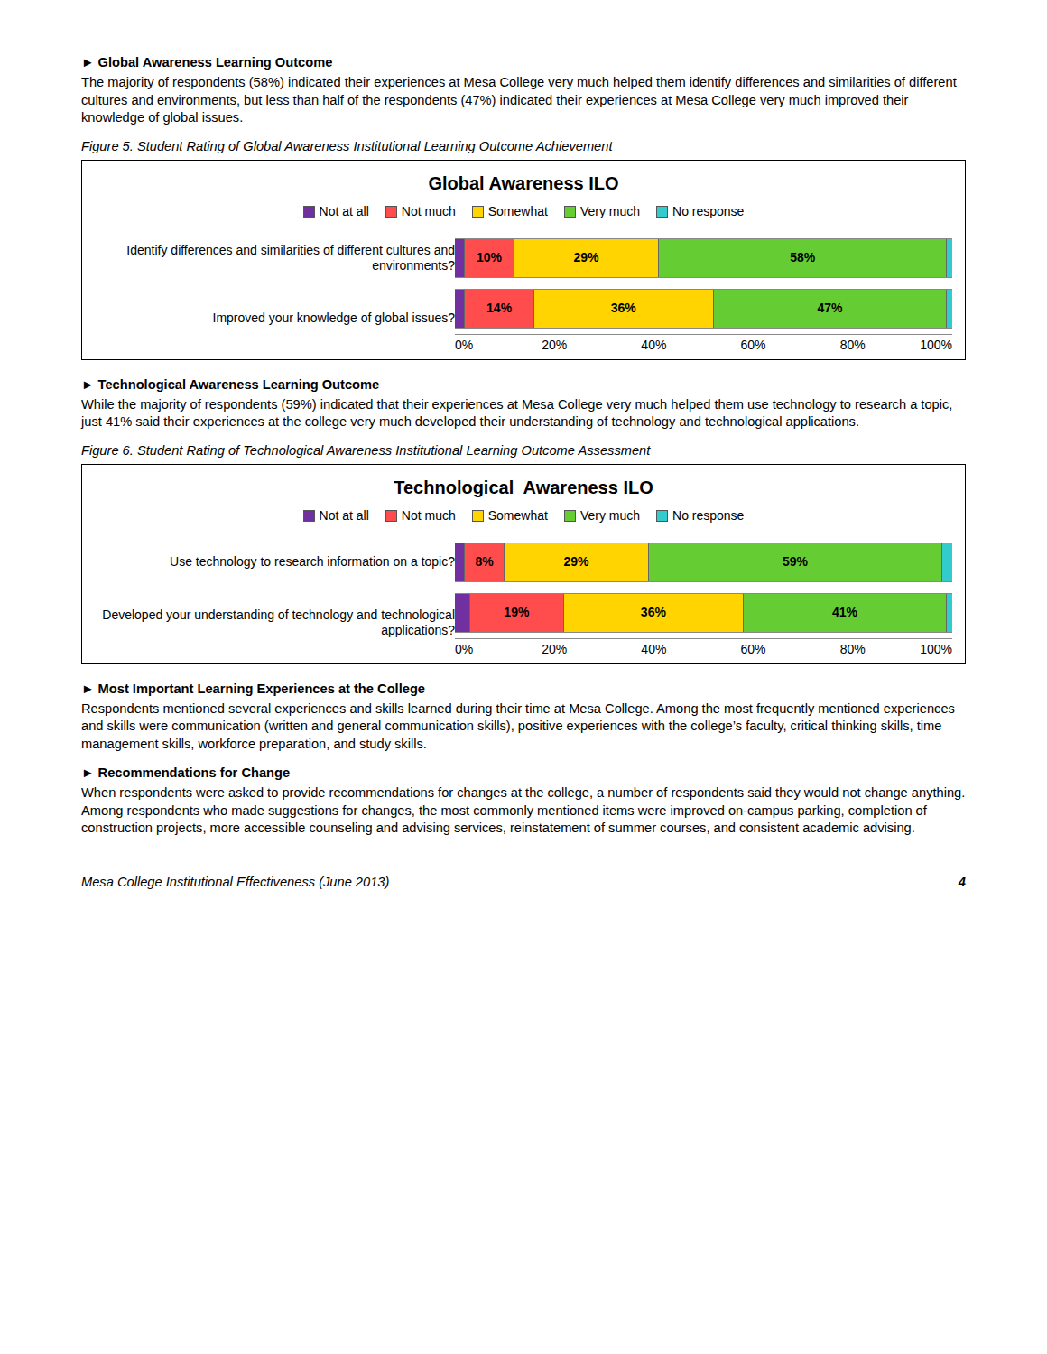► Global Awareness Learning Outcome
The majority of respondents (58%) indicated their experiences at Mesa College very much helped them identify differences and similarities of different cultures and environments, but less than half of the respondents (47%) indicated their experiences at Mesa College very much improved their knowledge of global issues.
Figure 5. Student Rating of Global Awareness Institutional Learning Outcome Achievement
Global Awareness ILO
Not at all Not much Somewhat Very much No response
| Identify differences and similarities of different cultures and environments? | 10% 29% 58% |
| Improved your knowledge of global issues? | 14% 36% 47% 0% 20% 40% 60% 80% 100% |
► Technological Awareness Learning Outcome
While the majority of respondents (59%) indicated that their experiences at Mesa College very much helped them use technology to research a topic, just 41% said their experiences at the college very much developed their understanding of technology and technological applications.
Figure 6. Student Rating of Technological Awareness Institutional Learning Outcome Assessment
Technological Awareness ILO
Not at all Not much Somewhat Very much No response
| Use technology to research information on a topic? | 8% 29% 59% |
| Developed your understanding of technology and technological applications? | 19% 36% 41% 0% 20% 40% 60% 80% 100% |
► Most Important Learning Experiences at the College
Respondents mentioned several experiences and skills learned during their time at Mesa College. Among the most frequently mentioned experiences and skills were communication (written and general communication skills), positive experiences with the college’s faculty, critical thinking skills, time management skills, workforce preparation, and study skills.
► Recommendations for Change
When respondents were asked to provide recommendations for changes at the college, a number of respondents said they would not change anything. Among respondents who made suggestions for changes, the most commonly mentioned items were improved on-campus parking, completion of construction projects, more accessible counseling and advising services, reinstatement of summer courses, and consistent academic advising.
Mesa College Institutional Effectiveness (June 2013) 4